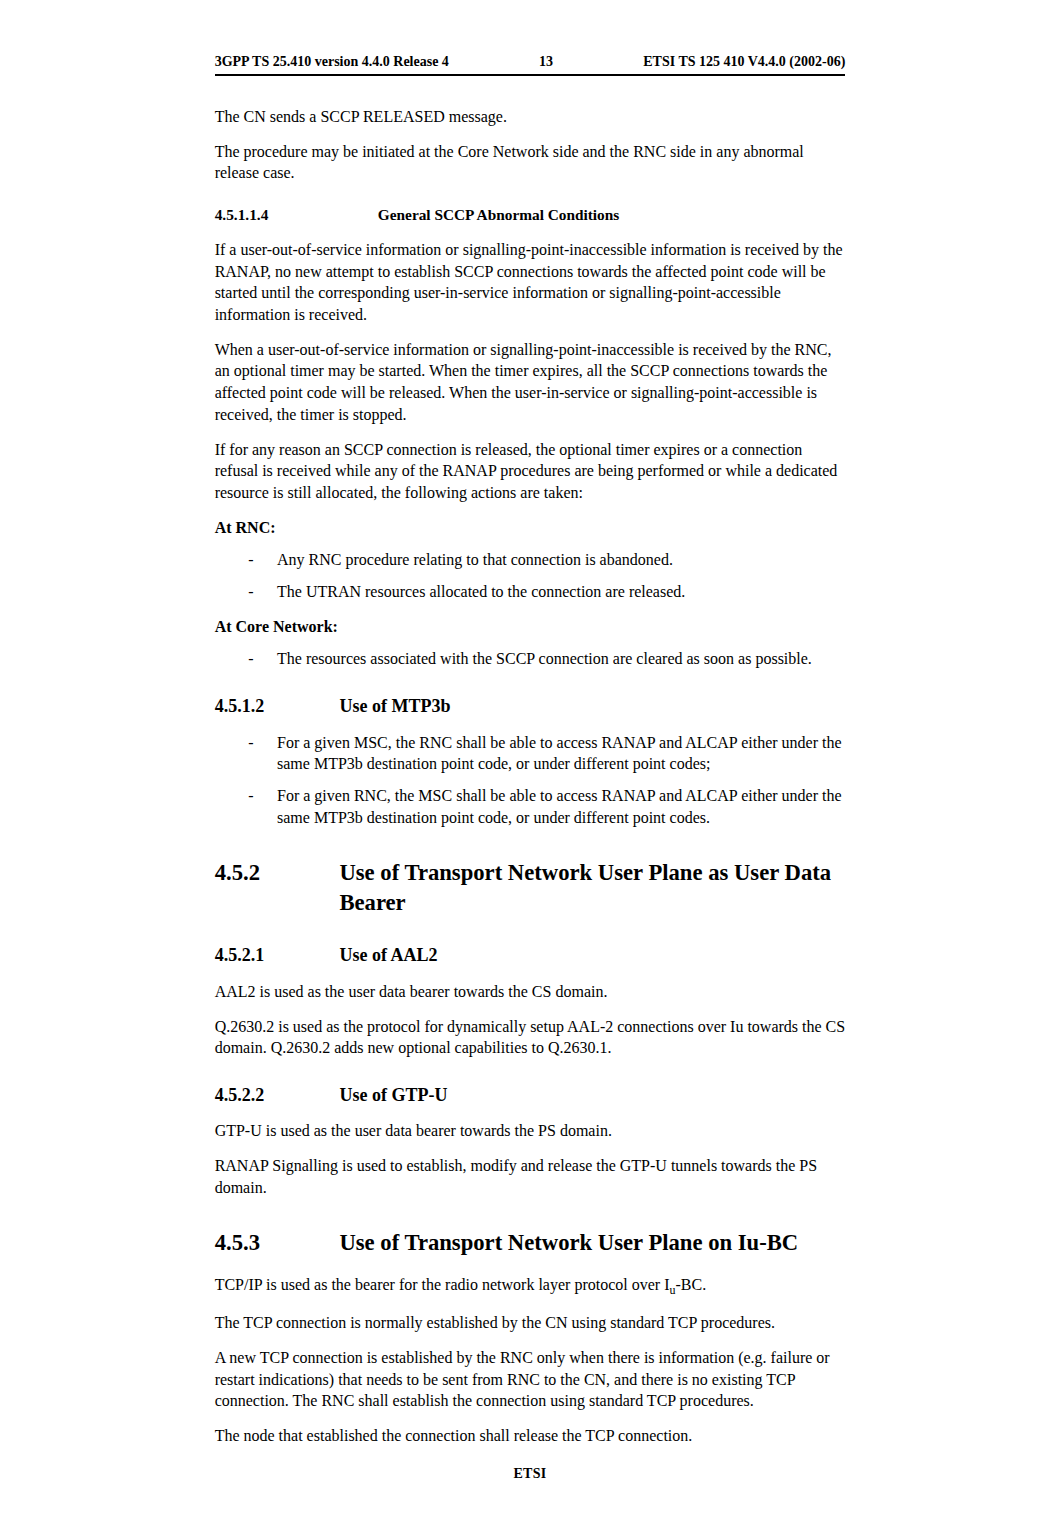3GPP TS 25.410 version 4.4.0 Release 4
13
ETSI TS 125 410 V4.4.0 (2002-06)
The CN sends a SCCP RELEASED message.
The procedure may be initiated at the Core Network side and the RNC side in any abnormal release case.
4.5.1.1.4 General SCCP Abnormal Conditions
If a user-out-of-service information or signalling-point-inaccessible information is received by the RANAP, no new attempt to establish SCCP connections towards the affected point code will be started until the corresponding user-in-service information or signalling-point-accessible information is received.
When a user-out-of-service information or signalling-point-inaccessible is received by the RNC, an optional timer may be started. When the timer expires, all the SCCP connections towards the affected point code will be released. When the user-in-service or signalling-point-accessible is received, the timer is stopped.
If for any reason an SCCP connection is released, the optional timer expires or a connection refusal is received while any of the RANAP procedures are being performed or while a dedicated resource is still allocated, the following actions are taken:
At RNC:
Any RNC procedure relating to that connection is abandoned.
The UTRAN resources allocated to the connection are released.
At Core Network:
The resources associated with the SCCP connection are cleared as soon as possible.
4.5.1.2 Use of MTP3b
For a given MSC, the RNC shall be able to access RANAP and ALCAP either under the same MTP3b destination point code, or under different point codes;
For a given RNC, the MSC shall be able to access RANAP and ALCAP either under the same MTP3b destination point code, or under different point codes.
4.5.2 Use of Transport Network User Plane as User Data Bearer
4.5.2.1 Use of AAL2
AAL2 is used as the user data bearer towards the CS domain.
Q.2630.2 is used as the protocol for dynamically setup AAL-2 connections over Iu towards the CS domain. Q.2630.2 adds new optional capabilities to Q.2630.1.
4.5.2.2 Use of GTP-U
GTP-U is used as the user data bearer towards the PS domain.
RANAP Signalling is used to establish, modify and release the GTP-U tunnels towards the PS domain.
4.5.3 Use of Transport Network User Plane on Iu-BC
TCP/IP is used as the bearer for the radio network layer protocol over Iu-BC.
The TCP connection is normally established by the CN using standard TCP procedures.
A new TCP connection is established by the RNC only when there is information (e.g. failure or restart indications) that needs to be sent from RNC to the CN, and there is no existing TCP connection. The RNC shall establish the connection using standard TCP procedures.
The node that established the connection shall release the TCP connection.
ETSI